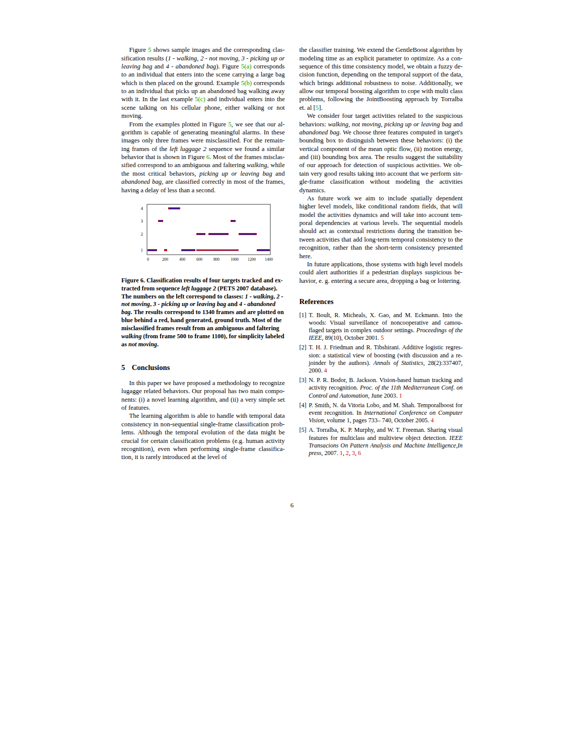Figure 5 shows sample images and the corresponding classification results (1 - walking, 2 - not moving, 3 - picking up or leaving bag and 4 - abandoned bag). Figure 5(a) corresponds to an individual that enters into the scene carrying a large bag which is then placed on the ground. Example 5(b) corresponds to an individual that picks up an abandoned bag walking away with it. In the last example 5(c) and individual enters into the scene talking on his cellular phone, either walking or not moving.
From the examples plotted in Figure 5, we see that our algorithm is capable of generating meaningful alarms. In these images only three frames were misclassified. For the remaining frames of the left luggage 2 sequence we found a similar behavior that is shown in Figure 6. Most of the frames misclassified correspond to an ambiguous and faltering walking, while the most critical behaviors, picking up or leaving bag and abandoned bag, are classified correctly in most of the frames, having a delay of less than a second.
4 3 2 1 0 200 400 600 800 1000 1200 1400
Figure 6. Classification results of four targets tracked and extracted from sequence left luggage 2 (PETS 2007 database). The numbers on the left correspond to classes: 1 - walking, 2 - not moving, 3 - picking up or leaving bag and 4 - abandoned bag. The results correspond to 1340 frames and are plotted on blue behind a red, hand generated, ground truth. Most of the misclassified frames result from an ambiguous and faltering walking (from frame 500 to frame 1100), for simplicity labeled as not moving.
5 Conclusions
In this paper we have proposed a methodology to recognize lugagge related behaviors. Our proposal has two main components: (i) a novel learning algorithm, and (ii) a very simple set of features.
The learning algorithm is able to handle with temporal data consistency in non-sequential single-frame classification problems. Although the temporal evolution of the data might be crucial for certain classification problems (e.g. human activity recognition), even when performing single-frame classification, it is rarely introduced at the level of
the classifier training. We extend the GentleBoost algorithm by modeling time as an explicit parameter to optimize. As a consequence of this time consistency model, we obtain a fuzzy decision function, depending on the temporal support of the data, which brings additional robustness to noise. Additionally, we allow our temporal boosting algorithm to cope with multi class problems, following the JointBoosting approach by Torralba et. al [5].
We consider four target activities related to the suspicious behaviors: walking, not moving, picking up or leaving bag and abandoned bag. We choose three features computed in target's bounding box to distinguish between these behaviors: (i) the vertical component of the mean optic flow, (ii) motion energy, and (iii) bounding box area. The results suggest the suitability of our approach for detection of suspicious activities. We obtain very good results taking into account that we perform single-frame classification without modeling the activities dynamics.
As future work we aim to include spatially dependent higher level models, like conditional random fields, that will model the activities dynamics and will take into account temporal dependencies at various levels. The sequential models should act as contextual restrictions during the transition between activities that add long-term temporal consistency to the recognition, rather than the short-term consistency presented here.
In future applications, those systems with high level models could alert authorities if a pedestrian displays suspicious behavior, e. g. entering a secure area, dropping a bag or loitering.
References
[1] T. Boult, R. Micheals, X. Gao, and M. Eckmann. Into the woods: Visual surveillance of noncooperative and camouflaged targets in complex outdoor settings. Proceedings of the IEEE, 89(10), October 2001. 5
[2] T. H. J. Friedman and R. Tibshirani. Additive logistic regression: a statistical view of boosting (with discussion and a rejoinder by the authors). Annals of Statistics, 28(2):337407, 2000. 4
[3] N. P. R. Bodor, B. Jackson. Vision-based human tracking and activity recognition. Proc. of the 11th Mediterranean Conf. on Control and Automation, June 2003. 1
[4] P. Smith, N. da Vitoria Lobo, and M. Shah. Temporalboost for event recognition. In International Conference on Computer Vision, volume 1, pages 733– 740, October 2005. 4
[5] A. Torralba, K. P. Murphy, and W. T. Freeman. Sharing visual features for multiclass and multiview object detection. IEEE Transacions On Pattern Analysis and Machine Intelligence,In press, 2007. 1, 2, 3, 6
6